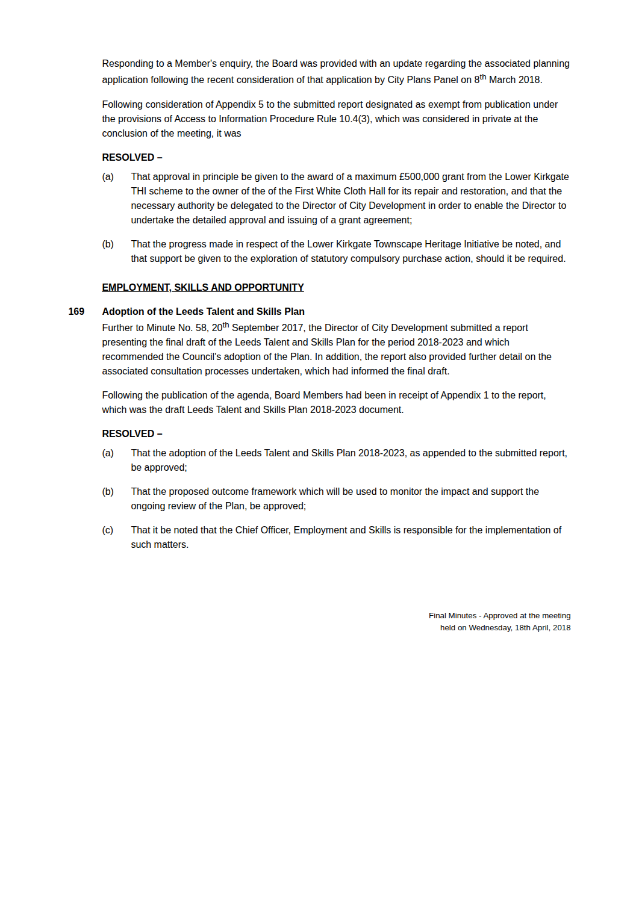Responding to a Member's enquiry, the Board was provided with an update regarding the associated planning application following the recent consideration of that application by City Plans Panel on 8th March 2018.
Following consideration of Appendix 5 to the submitted report designated as exempt from publication under the provisions of Access to Information Procedure Rule 10.4(3), which was considered in private at the conclusion of the meeting, it was
RESOLVED –
(a)
That approval in principle be given to the award of a maximum £500,000 grant from the Lower Kirkgate THI scheme to the owner of the of the First White Cloth Hall for its repair and restoration, and that the necessary authority be delegated to the Director of City Development in order to enable the Director to undertake the detailed approval and issuing of a grant agreement;
(b)
That the progress made in respect of the Lower Kirkgate Townscape Heritage Initiative be noted, and that support be given to the exploration of statutory compulsory purchase action, should it be required.
EMPLOYMENT, SKILLS AND OPPORTUNITY
169
Adoption of the Leeds Talent and Skills Plan
Further to Minute No. 58, 20th September 2017, the Director of City Development submitted a report presenting the final draft of the Leeds Talent and Skills Plan for the period 2018-2023 and which recommended the Council's adoption of the Plan. In addition, the report also provided further detail on the associated consultation processes undertaken, which had informed the final draft.
Following the publication of the agenda, Board Members had been in receipt of Appendix 1 to the report, which was the draft Leeds Talent and Skills Plan 2018-2023 document.
RESOLVED –
(a)
That the adoption of the Leeds Talent and Skills Plan 2018-2023, as appended to the submitted report, be approved;
(b)
That the proposed outcome framework which will be used to monitor the impact and support the ongoing review of the Plan, be approved;
(c)
That it be noted that the Chief Officer, Employment and Skills is responsible for the implementation of such matters.
Final Minutes - Approved at the meeting
held on Wednesday, 18th April, 2018